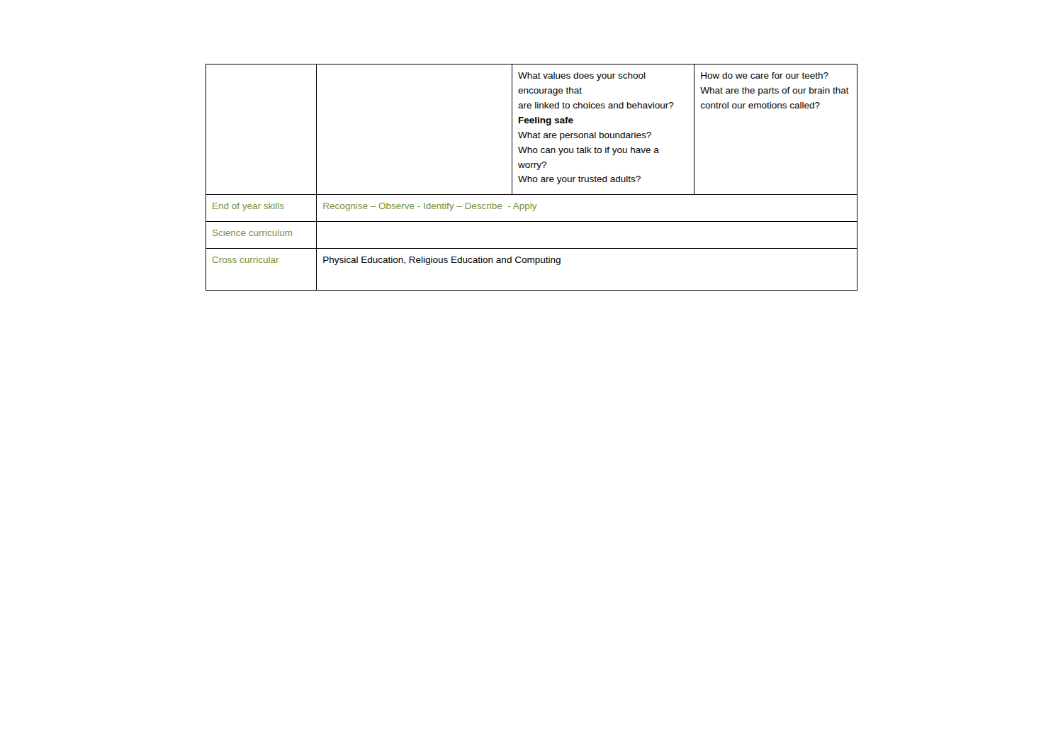| | | What values does your school encourage that are linked to choices and behaviour? Feeling safe What are personal boundaries? Who can you talk to if you have a worry? Who are your trusted adults? | How do we care for our teeth? What are the parts of our brain that control our emotions called? |
| End of year skills | Recognise – Observe - Identify – Describe - Apply |
| Science curriculum | |
| Cross curricular | Physical Education, Religious Education and Computing |